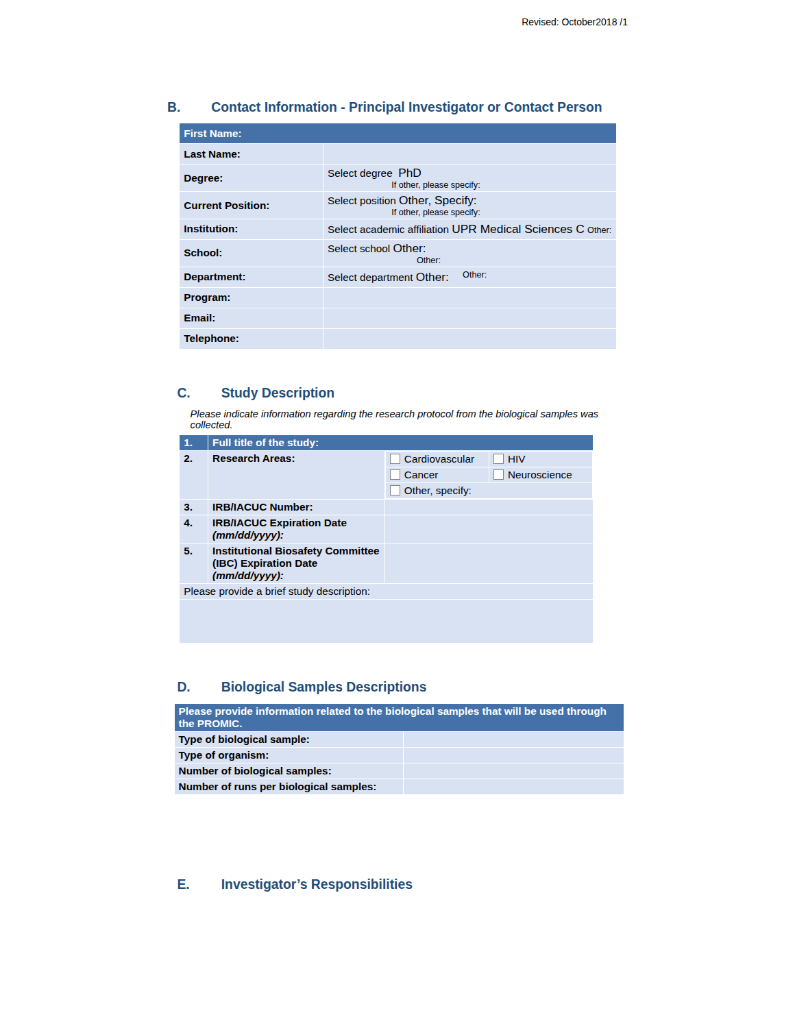Revised: October2018 /1
B. Contact Information - Principal Investigator or Contact Person
| First Name: |
| Last Name: | |
| Degree: | Select degree PhD If other, please specify: |
| Current Position: | Select position Other, Specify: If other, please specify: |
| Institution: | Select academic affiliation UPR Medical Sciences C Other: |
| School: | Select school Other: Other: |
| Department: | Select department Other: Other: |
| Program: | |
| Email: | |
| Telephone: | |
C. Study Description
Please indicate information regarding the research protocol from the biological samples was collected.
| 1. | Full title of the study: |
| 2. | Research Areas: | / Cardiovascular / HIV / / Cancer / Neuroscience / / Other, specify: / |
| 3. | IRB/IACUC Number: | |
| 4. | IRB/IACUC Expiration Date (mm/dd/yyyy): | |
| 5. | Institutional Biosafety Committee (IBC) Expiration Date (mm/dd/yyyy): | |
| Please provide a brief study description: |
D. Biological Samples Descriptions
| Please provide information related to the biological samples that will be used through the PROMIC. |
| Type of biological sample: | |
| Type of organism: | |
| Number of biological samples: | |
| Number of runs per biological samples: | |
E. Investigator’s Responsibilities